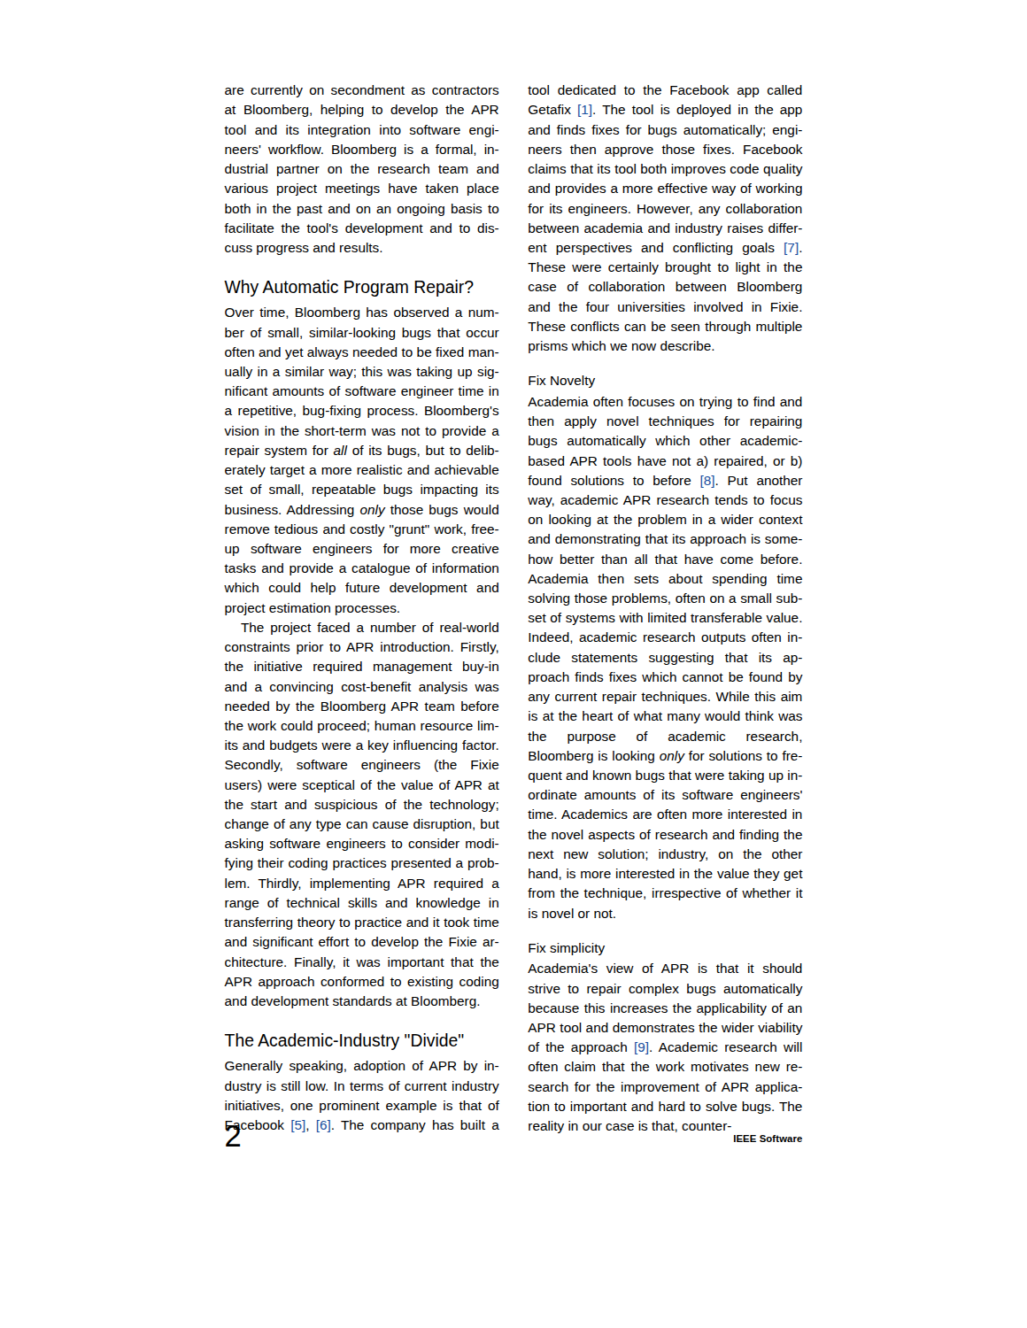are currently on secondment as contractors at Bloomberg, helping to develop the APR tool and its integration into software engineers' workflow. Bloomberg is a formal, industrial partner on the research team and various project meetings have taken place both in the past and on an ongoing basis to facilitate the tool's development and to discuss progress and results.
Why Automatic Program Repair?
Over time, Bloomberg has observed a number of small, similar-looking bugs that occur often and yet always needed to be fixed manually in a similar way; this was taking up significant amounts of software engineer time in a repetitive, bug-fixing process. Bloomberg's vision in the short-term was not to provide a repair system for all of its bugs, but to deliberately target a more realistic and achievable set of small, repeatable bugs impacting its business. Addressing only those bugs would remove tedious and costly "grunt" work, free-up software engineers for more creative tasks and provide a catalogue of information which could help future development and project estimation processes.
The project faced a number of real-world constraints prior to APR introduction. Firstly, the initiative required management buy-in and a convincing cost-benefit analysis was needed by the Bloomberg APR team before the work could proceed; human resource limits and budgets were a key influencing factor. Secondly, software engineers (the Fixie users) were sceptical of the value of APR at the start and suspicious of the technology; change of any type can cause disruption, but asking software engineers to consider modifying their coding practices presented a problem. Thirdly, implementing APR required a range of technical skills and knowledge in transferring theory to practice and it took time and significant effort to develop the Fixie architecture. Finally, it was important that the APR approach conformed to existing coding and development standards at Bloomberg.
The Academic-Industry "Divide"
Generally speaking, adoption of APR by industry is still low. In terms of current industry initiatives, one prominent example is that of Facebook [5], [6]. The company has built a tool dedicated to the Facebook app called Getafix [1]. The tool is deployed in the app and finds fixes for bugs automatically; engineers then approve those fixes. Facebook claims that its tool both improves code quality and provides a more effective way of working for its engineers. However, any collaboration between academia and industry raises different perspectives and conflicting goals [7]. These were certainly brought to light in the case of collaboration between Bloomberg and the four universities involved in Fixie. These conflicts can be seen through multiple prisms which we now describe.
Fix Novelty
Academia often focuses on trying to find and then apply novel techniques for repairing bugs automatically which other academic-based APR tools have not a) repaired, or b) found solutions to before [8]. Put another way, academic APR research tends to focus on looking at the problem in a wider context and demonstrating that its approach is somehow better than all that have come before. Academia then sets about spending time solving those problems, often on a small subset of systems with limited transferable value. Indeed, academic research outputs often include statements suggesting that its approach finds fixes which cannot be found by any current repair techniques. While this aim is at the heart of what many would think was the purpose of academic research, Bloomberg is looking only for solutions to frequent and known bugs that were taking up inordinate amounts of its software engineers' time. Academics are often more interested in the novel aspects of research and finding the next new solution; industry, on the other hand, is more interested in the value they get from the technique, irrespective of whether it is novel or not.
Fix simplicity
Academia's view of APR is that it should strive to repair complex bugs automatically because this increases the applicability of an APR tool and demonstrates the wider viability of the approach [9]. Academic research will often claim that the work motivates new research for the improvement of APR application to important and hard to solve bugs. The reality in our case is that, counter-
2
IEEE Software